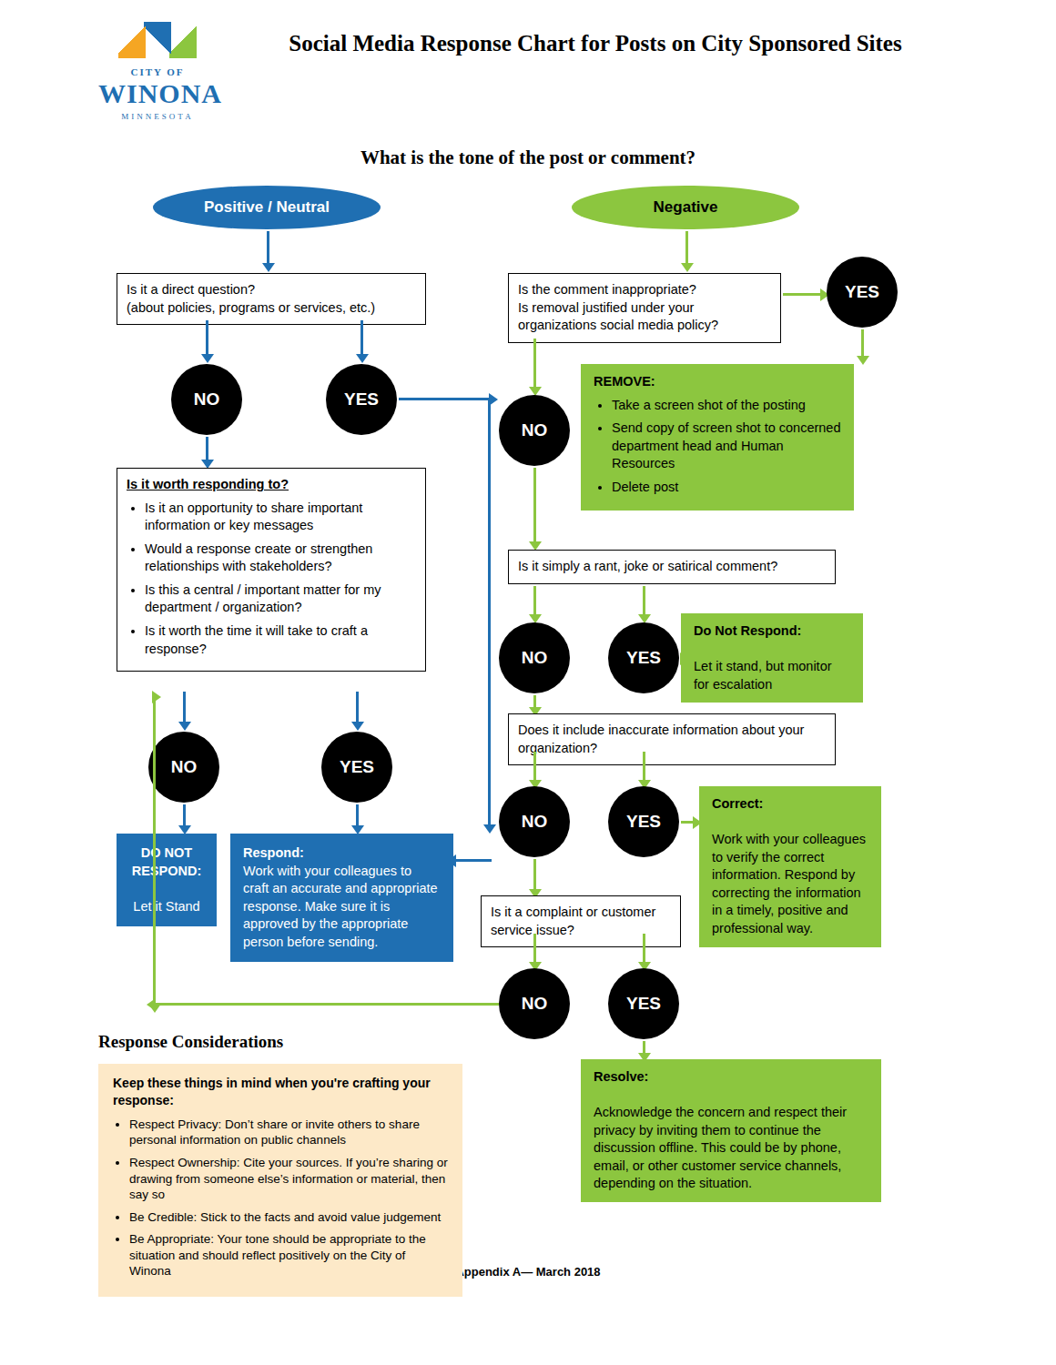CITY OF WINONA MINNESOTA
Social Media Response Chart for Posts on City Sponsored Sites
What is the tone of the post or comment?
Positive / Neutral
Is it a direct question?
(about policies, programs or services, etc.)
NO
YES
Is it worth responding to?
Is it an opportunity to share important information or key messages
Would a response create or strengthen relationships with stakeholders?
Is this a central / important matter for my department / organization?
Is it worth the time it will take to craft a response?
NO
YES
DO NOT RESPOND:
Let it Stand
Respond:
Work with your colleagues to craft an accurate and appropriate response. Make sure it is approved by the appropriate person before sending.
Negative
Is the comment inappropriate?
Is removal justified under your organizations social media policy?
YES
NO
REMOVE:
Take a screen shot of the posting
Send copy of screen shot to concerned department head and Human Resources
Delete post
Is it simply a rant, joke or satirical comment?
NO
YES
Do Not Respond:
Let it stand, but monitor for escalation
Does it include inaccurate information about your organization?
NO
YES
Correct:
Work with your colleagues to verify the correct information. Respond by correcting the information in a timely, positive and professional way.
Is it a complaint or customer service issue?
NO
YES
Resolve:
Acknowledge the concern and respect their privacy by inviting them to continue the discussion offline. This could be by phone, email, or other customer service channels, depending on the situation.
Response Considerations
Keep these things in mind when you're crafting your response:
Respect Privacy: Don’t share or invite others to share personal information on public channels
Respect Ownership: Cite your sources. If you’re sharing or drawing from someone else’s information or material, then say so
Be Credible: Stick to the facts and avoid value judgement
Be Appropriate: Your tone should be appropriate to the situation and should reflect positively on the City of Winona
Appendix A— March 2018